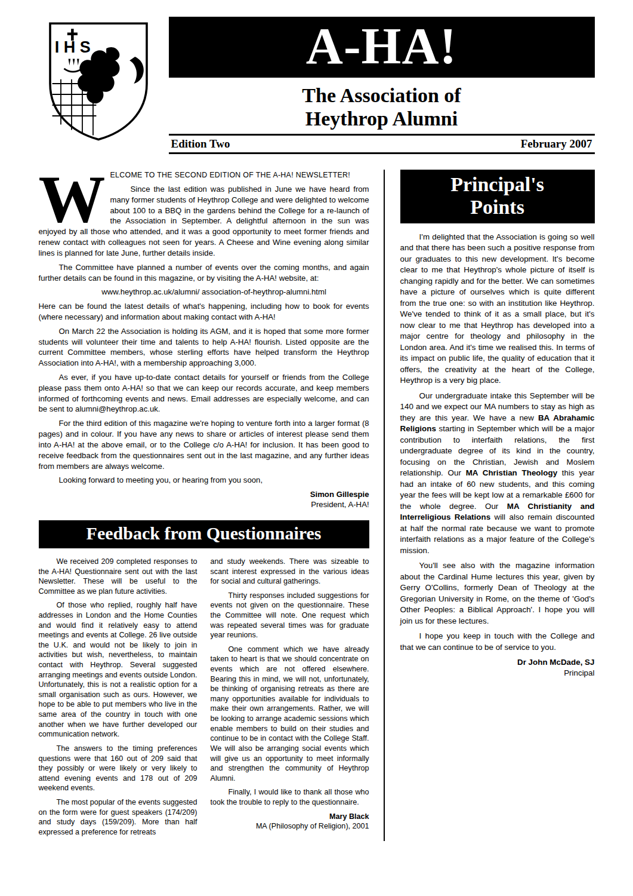I H S
A-HA!
The Association of
Heythrop Alumni
Edition Two February 2007
W ELCOME TO THE SECOND EDITION OF THE A-HA! NEWSLETTER!
Since the last edition was published in June we have heard from many former students of Heythrop College and were delighted to welcome about 100 to a BBQ in the gardens behind the College for a re-launch of the Association in September. A delightful afternoon in the sun was enjoyed by all those who attended, and it was a good opportunity to meet former friends and renew contact with colleagues not seen for years. A Cheese and Wine evening along similar lines is planned for late June, further details inside.
The Committee have planned a number of events over the coming months, and again further details can be found in this magazine, or by visiting the A-HA! website, at:
www.heythrop.ac.uk/alumni/ association-of-heythrop-alumni.html
Here can be found the latest details of what's happening, including how to book for events (where necessary) and information about making contact with A-HA!
On March 22 the Association is holding its AGM, and it is hoped that some more former students will volunteer their time and talents to help A-HA! flourish. Listed opposite are the current Committee members, whose sterling efforts have helped transform the Heythrop Association into A-HA!, with a membership approaching 3,000.
As ever, if you have up-to-date contact details for yourself or friends from the College please pass them onto A-HA! so that we can keep our records accurate, and keep members informed of forthcoming events and news. Email addresses are especially welcome, and can be sent to alumni@heythrop.ac.uk.
For the third edition of this magazine we're hoping to venture forth into a larger format (8 pages) and in colour. If you have any news to share or articles of interest please send them into A-HA! at the above email, or to the College c/o A-HA! for inclusion. It has been good to receive feedback from the questionnaires sent out in the last magazine, and any further ideas from members are always welcome.
Looking forward to meeting you, or hearing from you soon,
Simon Gillespie
President, A-HA!
Feedback from Questionnaires
We received 209 completed responses to the A-HA! Questionnaire sent out with the last Newsletter. These will be useful to the Committee as we plan future activities.
Of those who replied, roughly half have addresses in London and the Home Counties and would find it relatively easy to attend meetings and events at College. 26 live outside the U.K. and would not be likely to join in activities but wish, nevertheless, to maintain contact with Heythrop. Several suggested arranging meetings and events outside London. Unfortunately, this is not a realistic option for a small organisation such as ours. However, we hope to be able to put members who live in the same area of the country in touch with one another when we have further developed our communication network.
The answers to the timing preferences questions were that 160 out of 209 said that they possibly or were likely or very likely to attend evening events and 178 out of 209 weekend events.
The most popular of the events suggested on the form were for guest speakers (174/209) and study days (159/209). More than half expressed a preference for retreats
and study weekends. There was sizeable to scant interest expressed in the various ideas for social and cultural gatherings.
Thirty responses included suggestions for events not given on the questionnaire. These the Committee will note. One request which was repeated several times was for graduate year reunions.
One comment which we have already taken to heart is that we should concentrate on events which are not offered elsewhere. Bearing this in mind, we will not, unfortunately, be thinking of organising retreats as there are many opportunities available for individuals to make their own arrangements. Rather, we will be looking to arrange academic sessions which enable members to build on their studies and continue to be in contact with the College Staff. We will also be arranging social events which will give us an opportunity to meet informally and strengthen the community of Heythrop Alumni.
Finally, I would like to thank all those who took the trouble to reply to the questionnaire.
Mary Black
MA (Philosophy of Religion), 2001
Principal's
Points
I'm delighted that the Association is going so well and that there has been such a positive response from our graduates to this new development. It's become clear to me that Heythrop's whole picture of itself is changing rapidly and for the better. We can sometimes have a picture of ourselves which is quite different from the true one: so with an institution like Heythrop. We've tended to think of it as a small place, but it's now clear to me that Heythrop has developed into a major centre for theology and philosophy in the London area. And it's time we realised this. In terms of its impact on public life, the quality of education that it offers, the creativity at the heart of the College, Heythrop is a very big place.
Our undergraduate intake this September will be 140 and we expect our MA numbers to stay as high as they are this year. We have a new BA Abrahamic Religions starting in September which will be a major contribution to interfaith relations, the first undergraduate degree of its kind in the country, focusing on the Christian, Jewish and Moslem relationship. Our MA Christian Theology this year had an intake of 60 new students, and this coming year the fees will be kept low at a remarkable £600 for the whole degree. Our MA Christianity and Interreligious Relations will also remain discounted at half the normal rate because we want to promote interfaith relations as a major feature of the College's mission.
You'll see also with the magazine information about the Cardinal Hume lectures this year, given by Gerry O'Collins, formerly Dean of Theology at the Gregorian University in Rome, on the theme of 'God's Other Peoples: a Biblical Approach'. I hope you will join us for these lectures.
I hope you keep in touch with the College and that we can continue to be of service to you.
Dr John McDade, SJ
Principal